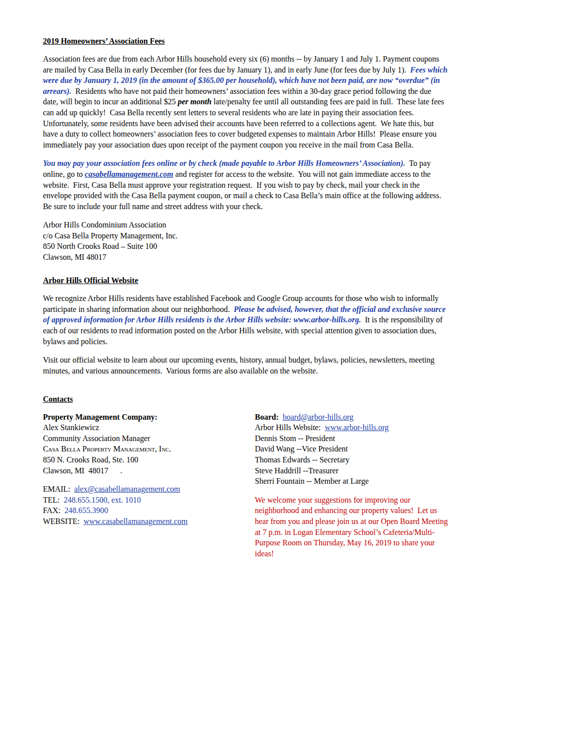2019 Homeowners’ Association Fees
Association fees are due from each Arbor Hills household every six (6) months -- by January 1 and July 1. Payment coupons are mailed by Casa Bella in early December (for fees due by January 1), and in early June (for fees due by July 1). Fees which were due by January 1, 2019 (in the amount of $365.00 per household), which have not been paid, are now “overdue” (in arrears). Residents who have not paid their homeowners’ association fees within a 30-day grace period following the due date, will begin to incur an additional $25 per month late/penalty fee until all outstanding fees are paid in full. These late fees can add up quickly! Casa Bella recently sent letters to several residents who are late in paying their association fees. Unfortunately, some residents have been advised their accounts have been referred to a collections agent. We hate this, but have a duty to collect homeowners’ association fees to cover budgeted expenses to maintain Arbor Hills! Please ensure you immediately pay your association dues upon receipt of the payment coupon you receive in the mail from Casa Bella.
You may pay your association fees online or by check (made payable to Arbor Hills Homeowners’ Association). To pay online, go to casabellamanagement.com and register for access to the website. You will not gain immediate access to the website. First, Casa Bella must approve your registration request. If you wish to pay by check, mail your check in the envelope provided with the Casa Bella payment coupon, or mail a check to Casa Bella’s main office at the following address. Be sure to include your full name and street address with your check.
Arbor Hills Condominium Association
c/o Casa Bella Property Management, Inc.
850 North Crooks Road – Suite 100
Clawson, MI 48017
Arbor Hills Official Website
We recognize Arbor Hills residents have established Facebook and Google Group accounts for those who wish to informally participate in sharing information about our neighborhood. Please be advised, however, that the official and exclusive source of approved information for Arbor Hills residents is the Arbor Hills website: www.arbor-hills.org. It is the responsibility of each of our residents to read information posted on the Arbor Hills website, with special attention given to association dues, bylaws and policies.
Visit our official website to learn about our upcoming events, history, annual budget, bylaws, policies, newsletters, meeting minutes, and various announcements. Various forms are also available on the website.
Contacts
Property Management Company:
Alex Stankiewicz
Community Association Manager
Casa Bella Property Management, Inc.
850 N. Crooks Road, Ste. 100
Clawson, MI 48017 .
EMAIL: alex@casabellamanagement.com
TEL: 248.655.1500, ext. 1010
FAX: 248.655.3900
WEBSITE: www.casabellamanagement.com
Board: board@arbor-hills.org
Arbor Hills Website: www.arbor-hills.org
Dennis Stom -- President
David Wang --Vice President
Thomas Edwards -- Secretary
Steve Haddrill --Treasurer
Sherri Fountain -- Member at Large
We welcome your suggestions for improving our neighborhood and enhancing our property values! Let us hear from you and please join us at our Open Board Meeting at 7 p.m. in Logan Elementary School’s Cafeteria/Multi-Purpose Room on Thursday, May 16, 2019 to share your ideas!